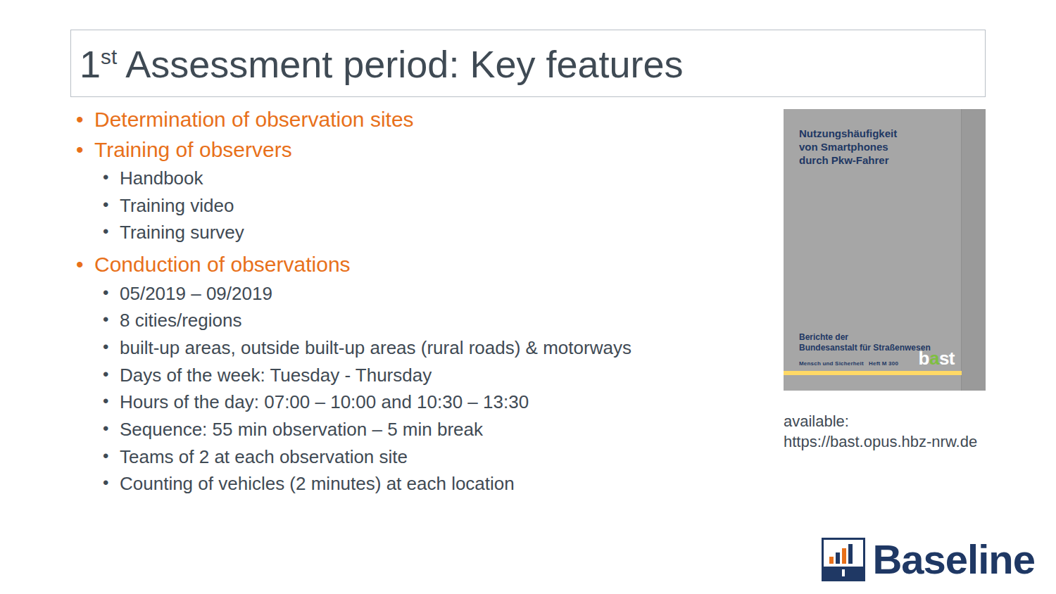1st Assessment period: Key features
Determination of observation sites
Training of observers
Handbook
Training video
Training survey
Conduction of observations
05/2019 – 09/2019
8 cities/regions
built-up areas, outside built-up areas (rural roads) & motorways
Days of the week: Tuesday - Thursday
Hours of the day: 07:00 – 10:00 and 10:30 – 13:30
Sequence: 55 min observation – 5 min break
Teams of 2 at each observation site
Counting of vehicles (2 minutes) at each location
Nutzungshäufigkeit
von Smartphones
durch Pkw-Fahrer
Berichte der
Bundesanstalt für Straßenwesen
Mensch und Sicherheit Heft M 300
bast
available:
https://bast.opus.hbz-nrw.de
Baseline